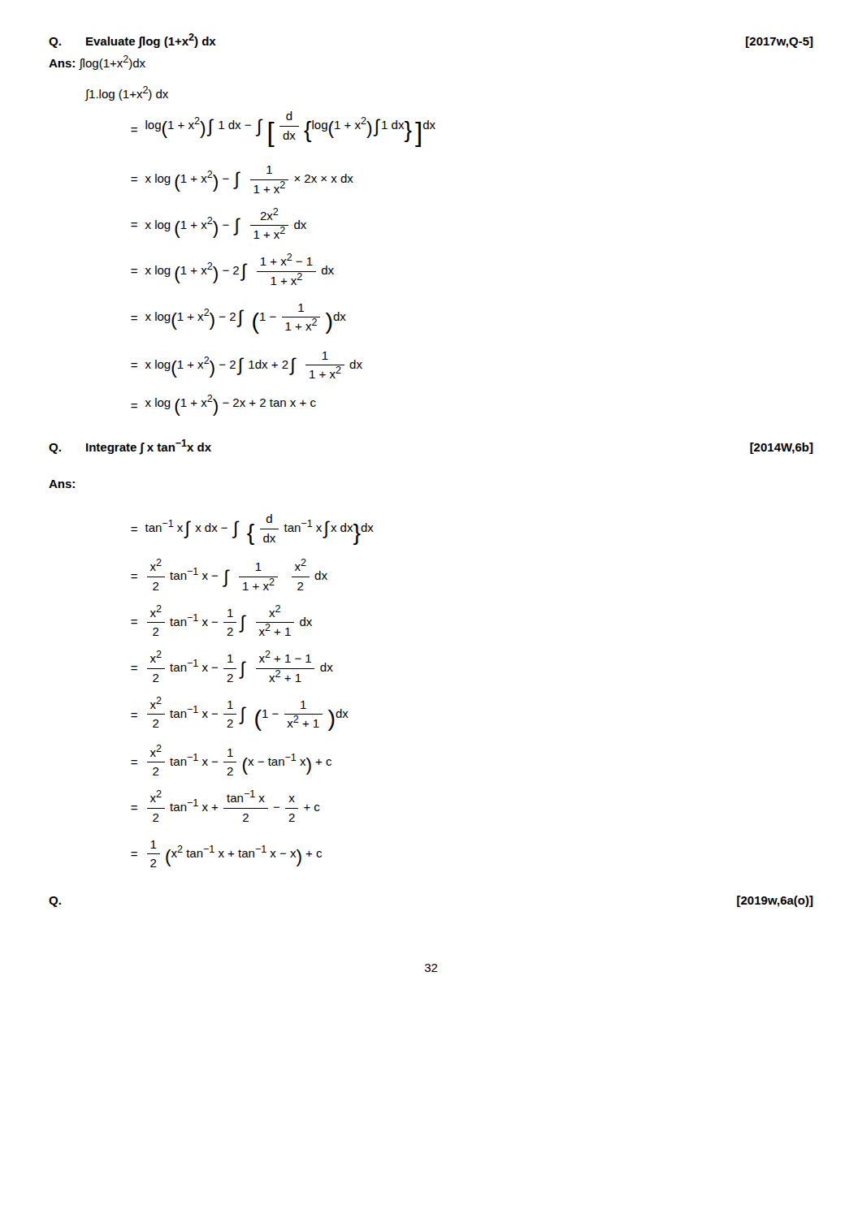Q. Evaluate ∫log (1+x2) dx [2017w,Q-5]
Ans: ∫log(1+x2)dx
∫1.log (1+x2) dx
| = | log ( 1 + x 2 ) ∫ 1 dx − ∫ [ d dx { log ( 1 + x 2 ) ∫ 1 dx } ] dx |
| = | x log ( 1 + x 2 ) − ∫ 1 1 + x 2 × 2x × x dx |
| = | x log ( 1 + x 2 ) − ∫ 2x 2 1 + x 2 dx |
| = | x log ( 1 + x 2 ) − 2 ∫ 1 + x 2 − 1 1 + x 2 dx |
| = | x log ( 1 + x 2 ) − 2 ∫ ( 1 − 1 1 + x 2 ) dx |
| = | x log ( 1 + x 2 ) − 2 ∫ 1dx + 2 ∫ 1 1 + x 2 dx |
| = | x log ( 1 + x 2 ) − 2x + 2 tan x + c |
Q. Integrate ∫ x tan−1x dx [2014W,6b]
Ans:
| = | tan −1 x ∫ x dx − ∫ { d dx tan −1 x ∫ x dx } dx |
| = | x 2 2 tan −1 x − ∫ 1 1 + x 2 x 2 2 dx |
| = | x 2 2 tan −1 x − 1 2 ∫ x 2 x 2 + 1 dx |
| = | x 2 2 tan −1 x − 1 2 ∫ x 2 + 1 − 1 x 2 + 1 dx |
| = | x 2 2 tan −1 x − 1 2 ∫ ( 1 − 1 x 2 + 1 ) dx |
| = | x 2 2 tan −1 x − 1 2 ( x − tan −1 x ) + c |
| = | x 2 2 tan −1 x + tan −1 x 2 − x 2 + c |
| = | 1 2 ( x 2 tan −1 x + tan −1 x − x ) + c |
Q. [2019w,6a(o)]
32